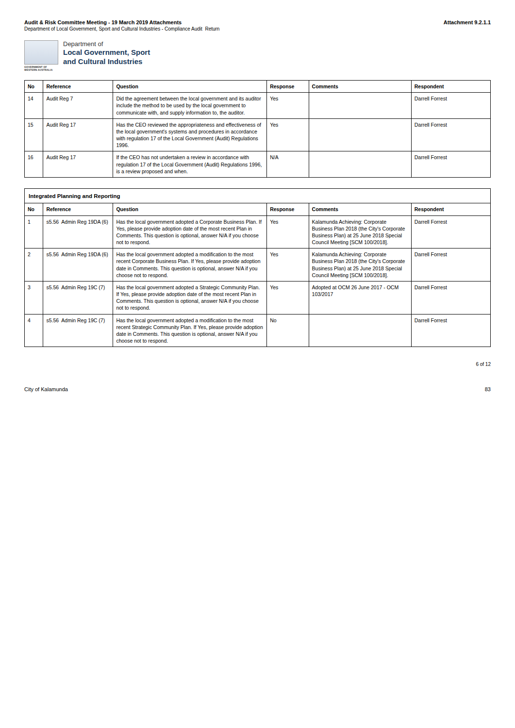Audit & Risk Committee Meeting - 19 March 2019 Attachments Attachment 9.2.1.1
Department of Local Government, Sport and Cultural Industries - Compliance Audit Return
GOVERNMENT OF
WESTERN AUSTRALIA
Department of
Local Government, Sport
and Cultural Industries
| No | Reference | Question | Response | Comments | Respondent |
| --- | --- | --- | --- | --- | --- |
| 14 | Audit Reg 7 | Did the agreement between the local government and its auditor include the method to be used by the local government to communicate with, and supply information to, the auditor. | Yes | | Darrell Forrest |
| 15 | Audit Reg 17 | Has the CEO reviewed the appropriateness and effectiveness of the local government's systems and procedures in accordance with regulation 17 of the Local Government (Audit) Regulations 1996. | Yes | | Darrell Forrest |
| 16 | Audit Reg 17 | If the CEO has not undertaken a review in accordance with regulation 17 of the Local Government (Audit) Regulations 1996, is a review proposed and when. | N/A | | Darrell Forrest |
| Integrated Planning and Reporting |
| No | Reference | Question | Response | Comments | Respondent |
| --- | --- | --- | --- | --- | --- |
| 1 | s5.56 Admin Reg 19DA (6) | Has the local government adopted a Corporate Business Plan. If Yes, please provide adoption date of the most recent Plan in Comments. This question is optional, answer N/A if you choose not to respond. | Yes | Kalamunda Achieving: Corporate Business Plan 2018 (the City's Corporate Business Plan) at 25 June 2018 Special Council Meeting [SCM 100/2018]. | Darrell Forrest |
| 2 | s5.56 Admin Reg 19DA (6) | Has the local government adopted a modification to the most recent Corporate Business Plan. If Yes, please provide adoption date in Comments. This question is optional, answer N/A if you choose not to respond. | Yes | Kalamunda Achieving: Corporate Business Plan 2018 (the City's Corporate Business Plan) at 25 June 2018 Special Council Meeting [SCM 100/2018]. | Darrell Forrest |
| 3 | s5.56 Admin Reg 19C (7) | Has the local government adopted a Strategic Community Plan. If Yes, please provide adoption date of the most recent Plan in Comments. This question is optional, answer N/A if you choose not to respond. | Yes | Adopted at OCM 26 June 2017 - OCM 103/2017 | Darrell Forrest |
| 4 | s5.56 Admin Reg 19C (7) | Has the local government adopted a modification to the most recent Strategic Community Plan. If Yes, please provide adoption date in Comments. This question is optional, answer N/A if you choose not to respond. | No | | Darrell Forrest |
6 of 12
City of Kalamunda 83